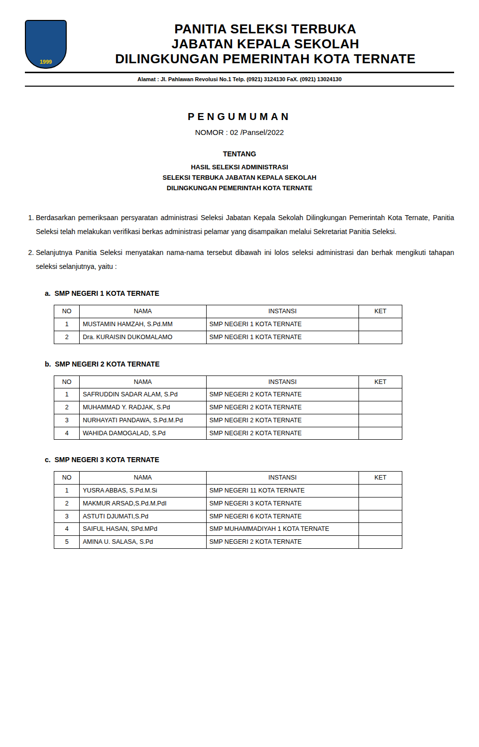1999
PANITIA SELEKSI TERBUKA
JABATAN KEPALA SEKOLAH
DILINGKUNGAN PEMERINTAH KOTA TERNATE
Alamat : Jl. Pahlawan Revolusi No.1 Telp. (0921) 3124130 FaX. (0921) 13024130
PENGUMUMAN
NOMOR : 02 /Pansel/2022
TENTANG
HASIL SELEKSI ADMINISTRASI
SELEKSI TERBUKA JABATAN KEPALA SEKOLAH
DILINGKUNGAN PEMERINTAH KOTA TERNATE
Berdasarkan pemeriksaan persyaratan administrasi Seleksi Jabatan Kepala Sekolah Dilingkungan Pemerintah Kota Ternate, Panitia Seleksi telah melakukan verifikasi berkas administrasi pelamar yang disampaikan melalui Sekretariat Panitia Seleksi.
Selanjutnya Panitia Seleksi menyatakan nama-nama tersebut dibawah ini lolos seleksi administrasi dan berhak mengikuti tahapan seleksi selanjutnya, yaitu :
a. SMP NEGERI 1 KOTA TERNATE
| NO | NAMA | INSTANSI | KET |
| --- | --- | --- | --- |
| 1 | MUSTAMIN HAMZAH, S.Pd.MM | SMP NEGERI 1 KOTA TERNATE | |
| 2 | Dra. KURAISIN DUKOMALAMO | SMP NEGERI 1 KOTA TERNATE | |
b. SMP NEGERI 2 KOTA TERNATE
| NO | NAMA | INSTANSI | KET |
| --- | --- | --- | --- |
| 1 | SAFRUDDIN SADAR ALAM, S.Pd | SMP NEGERI 2 KOTA TERNATE | |
| 2 | MUHAMMAD Y. RADJAK, S.Pd | SMP NEGERI 2 KOTA TERNATE | |
| 3 | NURHAYATI PANDAWA, S.Pd.M.Pd | SMP NEGERI 2 KOTA TERNATE | |
| 4 | WAHIDA DAMOGALAD, S.Pd | SMP NEGERI 2 KOTA TERNATE | |
c. SMP NEGERI 3 KOTA TERNATE
| NO | NAMA | INSTANSI | KET |
| --- | --- | --- | --- |
| 1 | YUSRA ABBAS, S.Pd.M.Si | SMP NEGERI 11 KOTA TERNATE | |
| 2 | MAKMUR ARSAD,S.Pd.M.PdI | SMP NEGERI 3 KOTA TERNATE | |
| 3 | ASTUTI DJUMATI,S.Pd | SMP NEGERI 6 KOTA TERNATE | |
| 4 | SAIFUL HASAN, SPd.MPd | SMP MUHAMMADIYAH 1 KOTA TERNATE | |
| 5 | AMINA U. SALASA, S.Pd | SMP NEGERI 2 KOTA TERNATE | |